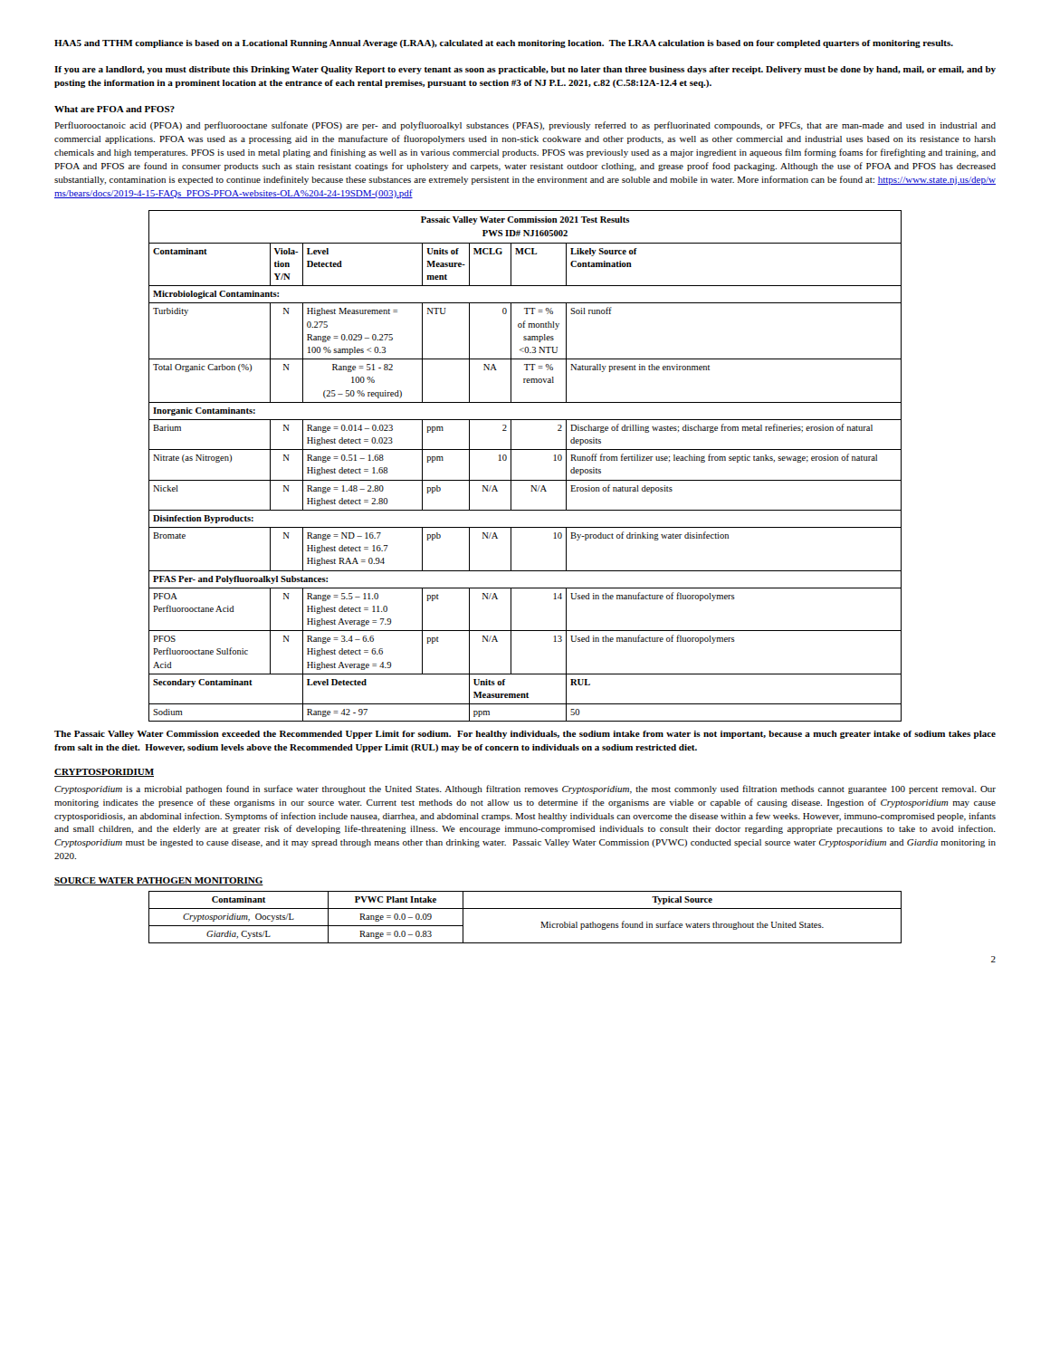HAA5 and TTHM compliance is based on a Locational Running Annual Average (LRAA), calculated at each monitoring location. The LRAA calculation is based on four completed quarters of monitoring results.
If you are a landlord, you must distribute this Drinking Water Quality Report to every tenant as soon as practicable, but no later than three business days after receipt. Delivery must be done by hand, mail, or email, and by posting the information in a prominent location at the entrance of each rental premises, pursuant to section #3 of NJ P.L. 2021, c.82 (C.58:12A-12.4 et seq.).
What are PFOA and PFOS?
Perfluorooctanoic acid (PFOA) and perfluorooctane sulfonate (PFOS) are per- and polyfluoroalkyl substances (PFAS), previously referred to as perfluorinated compounds, or PFCs, that are man-made and used in industrial and commercial applications. PFOA was used as a processing aid in the manufacture of fluoropolymers used in non-stick cookware and other products, as well as other commercial and industrial uses based on its resistance to harsh chemicals and high temperatures. PFOS is used in metal plating and finishing as well as in various commercial products. PFOS was previously used as a major ingredient in aqueous film forming foams for firefighting and training, and PFOA and PFOS are found in consumer products such as stain resistant coatings for upholstery and carpets, water resistant outdoor clothing, and grease proof food packaging. Although the use of PFOA and PFOS has decreased substantially, contamination is expected to continue indefinitely because these substances are extremely persistent in the environment and are soluble and mobile in water. More information can be found at: https://www.state.nj.us/dep/wms/bears/docs/2019-4-15-FAQs_PFOS-PFOA-websites-OLA%204-24-19SDM-(003).pdf
| Passaic Valley Water Commission 2021 Test Results PWS ID# NJ1605002 |
| Contaminant | Viola- tion Y/N | Level Detected | Units of Measure- ment | MCLG | MCL | Likely Source of Contamination |
| Microbiological Contaminants: |
| Turbidity | N | Highest Measurement = 0.275 Range = 0.029 – 0.275 100 % samples < 0.3 | NTU | 0 | TT = % of monthly samples <0.3 NTU | Soil runoff |
| Total Organic Carbon (%) | N | Range = 51 - 82 100 % (25 – 50 % required) | | NA | TT = % removal | Naturally present in the environment |
| Inorganic Contaminants: |
| Barium | N | Range = 0.014 – 0.023 Highest detect = 0.023 | ppm | 2 | 2 | Discharge of drilling wastes; discharge from metal refineries; erosion of natural deposits |
| Nitrate (as Nitrogen) | N | Range = 0.51 – 1.68 Highest detect = 1.68 | ppm | 10 | 10 | Runoff from fertilizer use; leaching from septic tanks, sewage; erosion of natural deposits |
| Nickel | N | Range = 1.48 – 2.80 Highest detect = 2.80 | ppb | N/A | N/A | Erosion of natural deposits |
| Disinfection Byproducts: |
| Bromate | N | Range = ND – 16.7 Highest detect = 16.7 Highest RAA = 0.94 | ppb | N/A | 10 | By-product of drinking water disinfection |
| PFAS Per- and Polyfluoroalkyl Substances: |
| PFOA Perfluorooctane Acid | N | Range = 5.5 – 11.0 Highest detect = 11.0 Highest Average = 7.9 | ppt | N/A | 14 | Used in the manufacture of fluoropolymers |
| PFOS Perfluorooctane Sulfonic Acid | N | Range = 3.4 – 6.6 Highest detect = 6.6 Highest Average = 4.9 | ppt | N/A | 13 | Used in the manufacture of fluoropolymers |
| Secondary Contaminant | Level Detected | Units of Measurement | RUL |
| Sodium | Range = 42 - 97 | ppm | 50 |
The Passaic Valley Water Commission exceeded the Recommended Upper Limit for sodium. For healthy individuals, the sodium intake from water is not important, because a much greater intake of sodium takes place from salt in the diet. However, sodium levels above the Recommended Upper Limit (RUL) may be of concern to individuals on a sodium restricted diet.
CRYPTOSPORIDIUM
Cryptosporidium is a microbial pathogen found in surface water throughout the United States. Although filtration removes Cryptosporidium, the most commonly used filtration methods cannot guarantee 100 percent removal. Our monitoring indicates the presence of these organisms in our source water. Current test methods do not allow us to determine if the organisms are viable or capable of causing disease. Ingestion of Cryptosporidium may cause cryptosporidiosis, an abdominal infection. Symptoms of infection include nausea, diarrhea, and abdominal cramps. Most healthy individuals can overcome the disease within a few weeks. However, immuno-compromised people, infants and small children, and the elderly are at greater risk of developing life-threatening illness. We encourage immuno-compromised individuals to consult their doctor regarding appropriate precautions to take to avoid infection. Cryptosporidium must be ingested to cause disease, and it may spread through means other than drinking water. Passaic Valley Water Commission (PVWC) conducted special source water Cryptosporidium and Giardia monitoring in 2020.
SOURCE WATER PATHOGEN MONITORING
| Contaminant | PVWC Plant Intake | Typical Source |
| --- | --- | --- |
| Cryptosporidium , Oocysts/L | Range = 0.0 – 0.09 | Microbial pathogens found in surface waters throughout the United States. |
| Giardia , Cysts/L | Range = 0.0 – 0.83 |
2